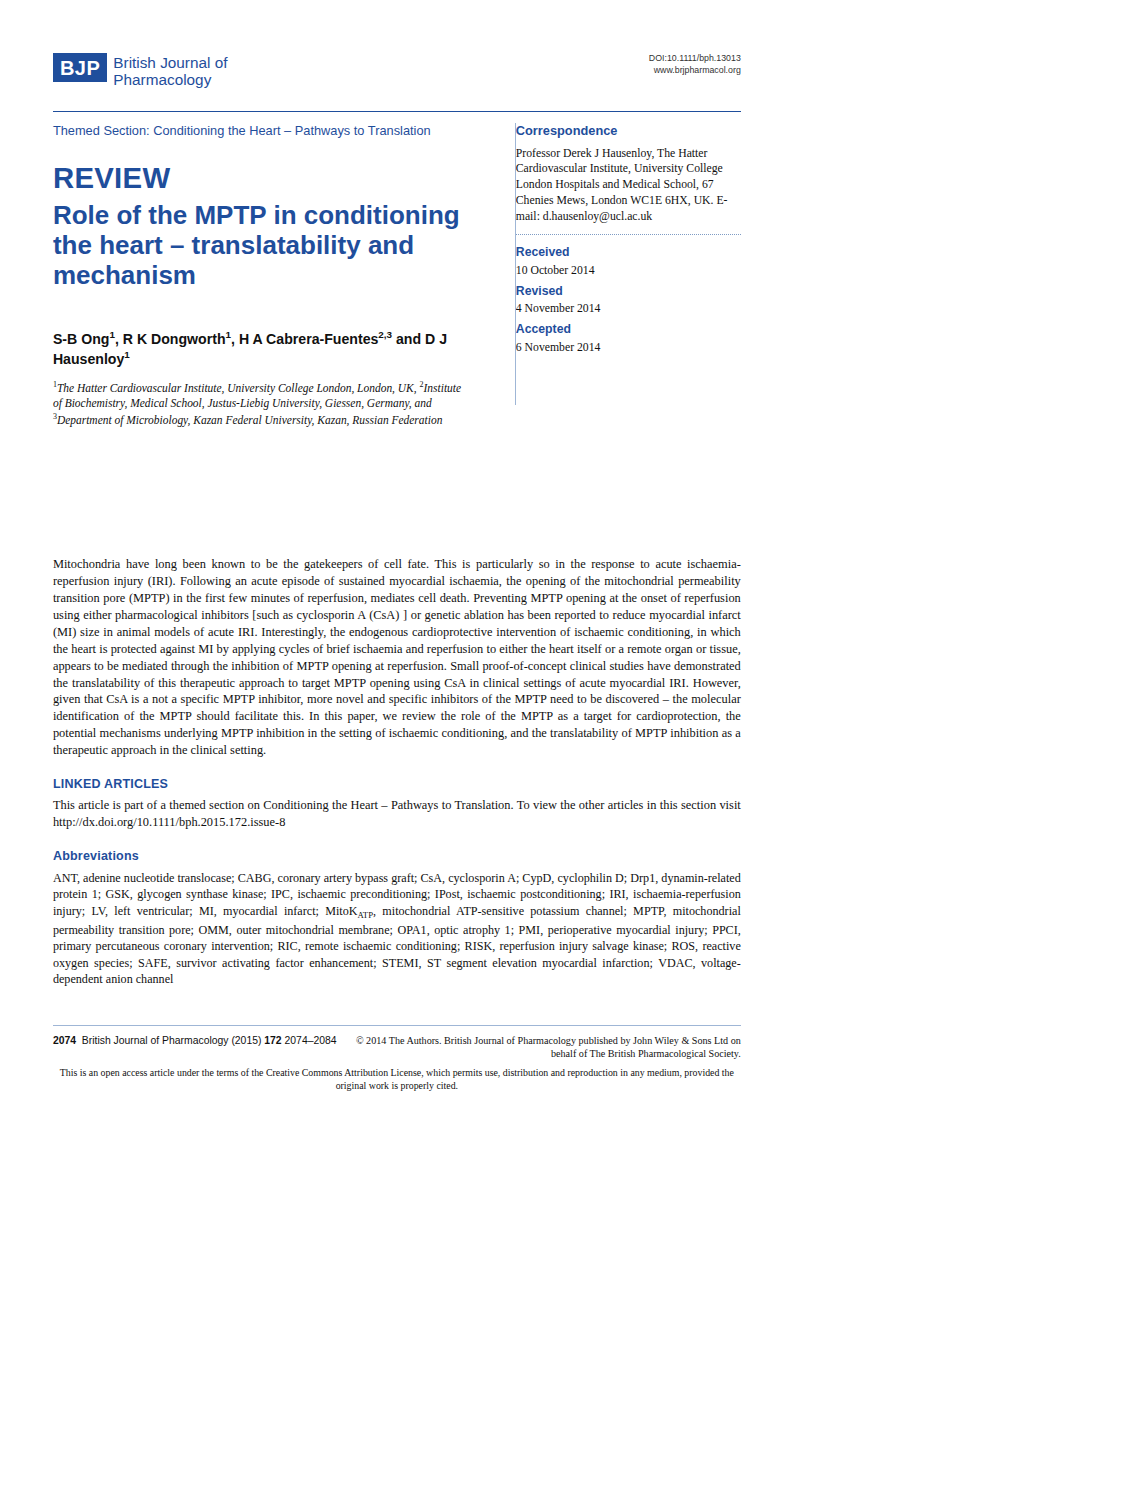DOI:10.1111/bph.13013
www.brjpharmacol.org
BJP
British Journal of
Pharmacology
Themed Section: Conditioning the Heart – Pathways to Translation
REVIEW
Role of the MPTP in conditioning the heart – translatability and mechanism
S-B Ong1, R K Dongworth1, H A Cabrera-Fuentes2,3 and D J Hausenloy1
1The Hatter Cardiovascular Institute, University College London, London, UK, 2Institute of Biochemistry, Medical School, Justus-Liebig University, Giessen, Germany, and 3Department of Microbiology, Kazan Federal University, Kazan, Russian Federation
Correspondence
Professor Derek J Hausenloy, The Hatter Cardiovascular Institute, University College London Hospitals and Medical School, 67 Chenies Mews, London WC1E 6HX, UK. E-mail: d.hausenloy@ucl.ac.uk
Received
10 October 2014
Revised
4 November 2014
Accepted
6 November 2014
Mitochondria have long been known to be the gatekeepers of cell fate. This is particularly so in the response to acute ischaemia-reperfusion injury (IRI). Following an acute episode of sustained myocardial ischaemia, the opening of the mitochondrial permeability transition pore (MPTP) in the first few minutes of reperfusion, mediates cell death. Preventing MPTP opening at the onset of reperfusion using either pharmacological inhibitors [such as cyclosporin A (CsA) ] or genetic ablation has been reported to reduce myocardial infarct (MI) size in animal models of acute IRI. Interestingly, the endogenous cardioprotective intervention of ischaemic conditioning, in which the heart is protected against MI by applying cycles of brief ischaemia and reperfusion to either the heart itself or a remote organ or tissue, appears to be mediated through the inhibition of MPTP opening at reperfusion. Small proof-of-concept clinical studies have demonstrated the translatability of this therapeutic approach to target MPTP opening using CsA in clinical settings of acute myocardial IRI. However, given that CsA is a not a specific MPTP inhibitor, more novel and specific inhibitors of the MPTP need to be discovered – the molecular identification of the MPTP should facilitate this. In this paper, we review the role of the MPTP as a target for cardioprotection, the potential mechanisms underlying MPTP inhibition in the setting of ischaemic conditioning, and the translatability of MPTP inhibition as a therapeutic approach in the clinical setting.
LINKED ARTICLES
This article is part of a themed section on Conditioning the Heart – Pathways to Translation. To view the other articles in this section visit http://dx.doi.org/10.1111/bph.2015.172.issue-8
Abbreviations
ANT, adenine nucleotide translocase; CABG, coronary artery bypass graft; CsA, cyclosporin A; CypD, cyclophilin D; Drp1, dynamin-related protein 1; GSK, glycogen synthase kinase; IPC, ischaemic preconditioning; IPost, ischaemic postconditioning; IRI, ischaemia-reperfusion injury; LV, left ventricular; MI, myocardial infarct; MitoKATP, mitochondrial ATP-sensitive potassium channel; MPTP, mitochondrial permeability transition pore; OMM, outer mitochondrial membrane; OPA1, optic atrophy 1; PMI, perioperative myocardial injury; PPCI, primary percutaneous coronary intervention; RIC, remote ischaemic conditioning; RISK, reperfusion injury salvage kinase; ROS, reactive oxygen species; SAFE, survivor activating factor enhancement; STEMI, ST segment elevation myocardial infarction; VDAC, voltage-dependent anion channel
2074 British Journal of Pharmacology (2015) 172 2074–2084
© 2014 The Authors. British Journal of Pharmacology published by John Wiley & Sons Ltd on behalf of The British Pharmacological Society.
This is an open access article under the terms of the Creative Commons Attribution License, which permits use, distribution and reproduction in any medium, provided the original work is properly cited.